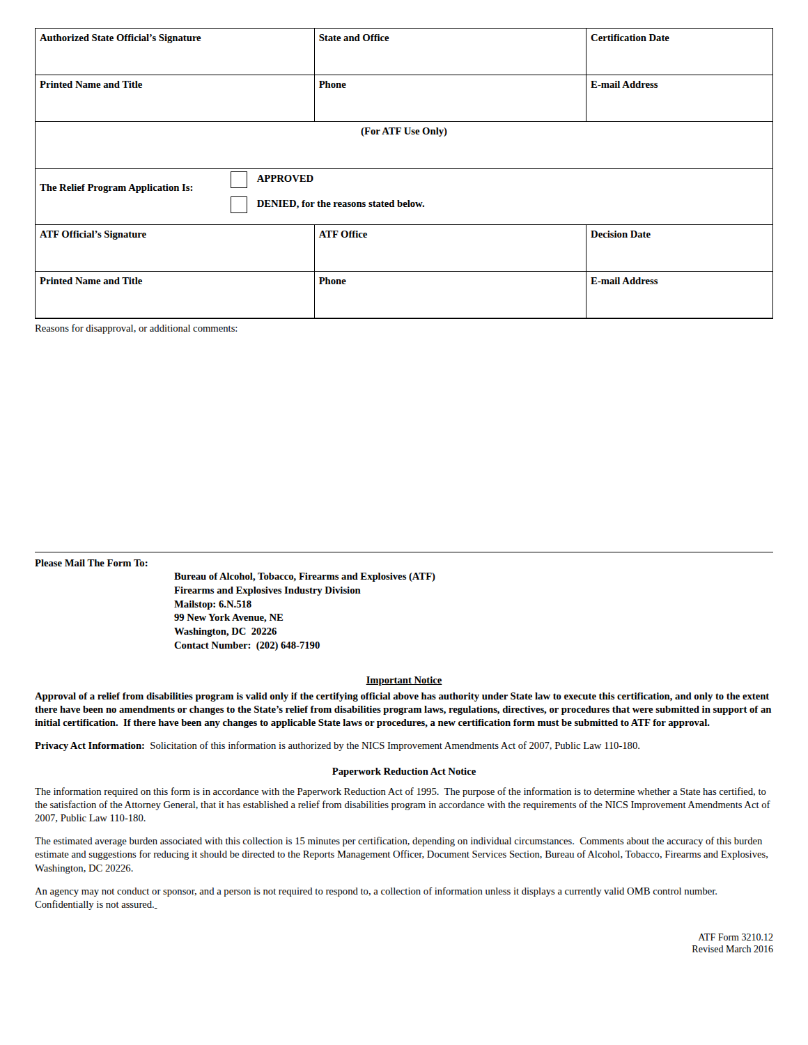| Authorized State Official’s Signature | State and Office | Certification Date |
| Printed Name and Title | Phone | E-mail Address |
| (For ATF Use Only) |
| The Relief Program Application Is: APPROVED DENIED, for the reasons stated below. |
| ATF Official’s Signature | ATF Office | Decision Date |
| Printed Name and Title | Phone | E-mail Address |
Reasons for disapproval, or additional comments:
Please Mail The Form To:
Bureau of Alcohol, Tobacco, Firearms and Explosives (ATF)
Firearms and Explosives Industry Division
Mailstop: 6.N.518
99 New York Avenue, NE
Washington, DC 20226
Contact Number: (202) 648-7190
Important Notice
Approval of a relief from disabilities program is valid only if the certifying official above has authority under State law to execute this certification, and only to the extent there have been no amendments or changes to the State’s relief from disabilities program laws, regulations, directives, or procedures that were submitted in support of an initial certification. If there have been any changes to applicable State laws or procedures, a new certification form must be submitted to ATF for approval.
Privacy Act Information: Solicitation of this information is authorized by the NICS Improvement Amendments Act of 2007, Public Law 110-180.
Paperwork Reduction Act Notice
The information required on this form is in accordance with the Paperwork Reduction Act of 1995. The purpose of the information is to determine whether a State has certified, to the satisfaction of the Attorney General, that it has established a relief from disabilities program in accordance with the requirements of the NICS Improvement Amendments Act of 2007, Public Law 110-180.
The estimated average burden associated with this collection is 15 minutes per certification, depending on individual circumstances. Comments about the accuracy of this burden estimate and suggestions for reducing it should be directed to the Reports Management Officer, Document Services Section, Bureau of Alcohol, Tobacco, Firearms and Explosives, Washington, DC 20226.
An agency may not conduct or sponsor, and a person is not required to respond to, a collection of information unless it displays a currently valid OMB control number. Confidentially is not assured.
ATF Form 3210.12
Revised March 2016